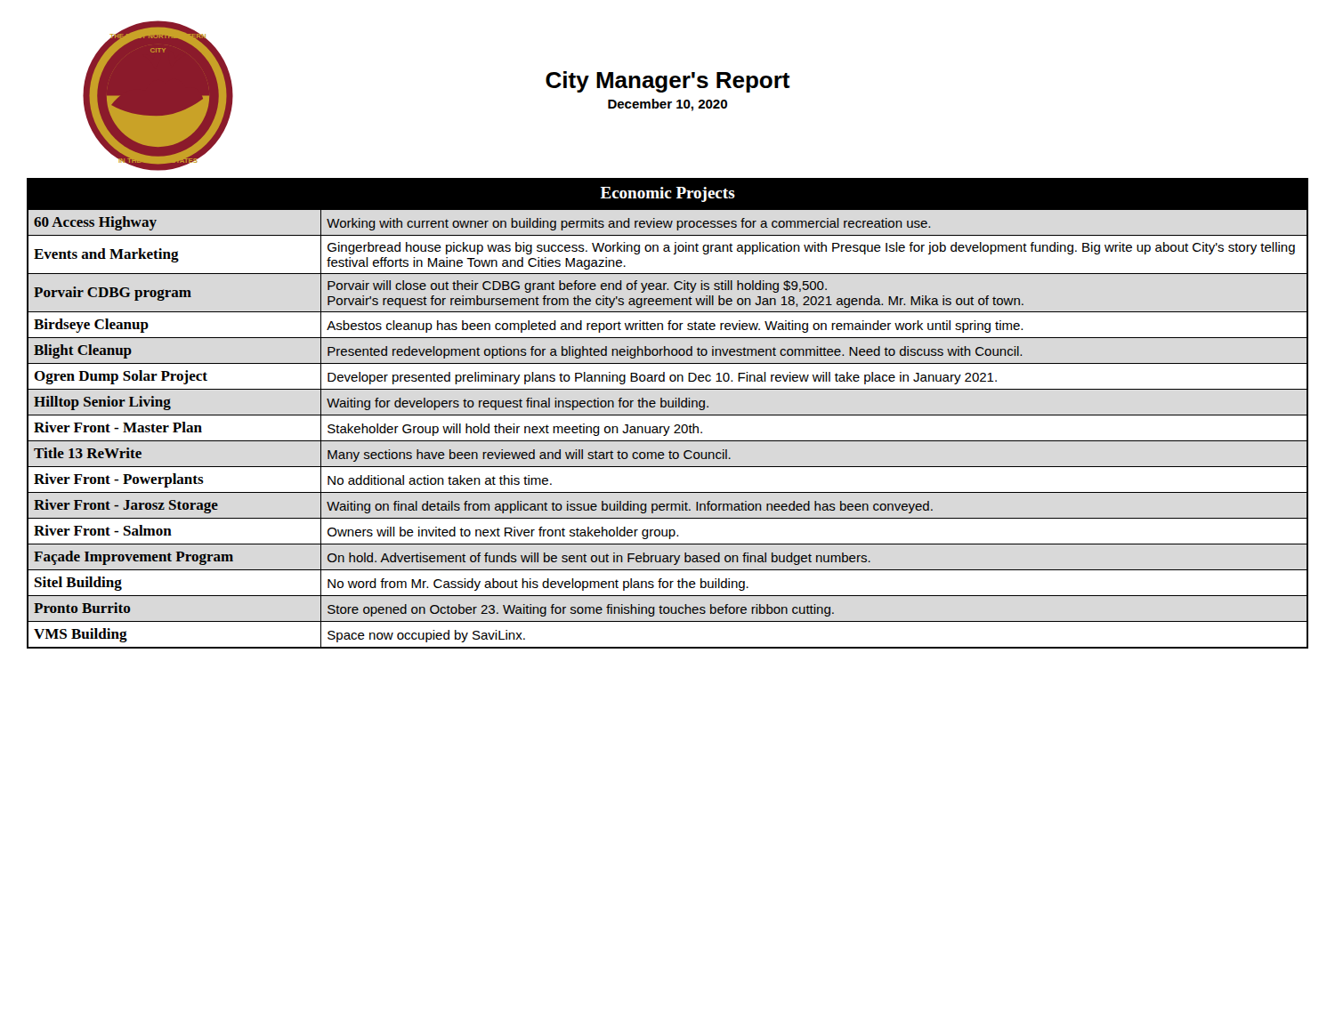THE MOST NORTHEASTERN IN THE UNITED STATES CITY
City Manager's Report
December 10, 2020
Economic Projects
| 60 Access Highway | Working with current owner on building permits and review processes for a commercial recreation use. |
| Events and Marketing | Gingerbread house pickup was big success. Working on a joint grant application with Presque Isle for job development funding. Big write up about City's story telling festival efforts in Maine Town and Cities Magazine. |
| Porvair CDBG program | Porvair will close out their CDBG grant before end of year. City is still holding $9,500. Porvair's request for reimbursement from the city's agreement will be on Jan 18, 2021 agenda. Mr. Mika is out of town. |
| Birdseye Cleanup | Asbestos cleanup has been completed and report written for state review. Waiting on remainder work until spring time. |
| Blight Cleanup | Presented redevelopment options for a blighted neighborhood to investment committee. Need to discuss with Council. |
| Ogren Dump Solar Project | Developer presented preliminary plans to Planning Board on Dec 10. Final review will take place in January 2021. |
| Hilltop Senior Living | Waiting for developers to request final inspection for the building. |
| River Front - Master Plan | Stakeholder Group will hold their next meeting on January 20th. |
| Title 13 ReWrite | Many sections have been reviewed and will start to come to Council. |
| River Front - Powerplants | No additional action taken at this time. |
| River Front - Jarosz Storage | Waiting on final details from applicant to issue building permit. Information needed has been conveyed. |
| River Front - Salmon | Owners will be invited to next River front stakeholder group. |
| Façade Improvement Program | On hold. Advertisement of funds will be sent out in February based on final budget numbers. |
| Sitel Building | No word from Mr. Cassidy about his development plans for the building. |
| Pronto Burrito | Store opened on October 23. Waiting for some finishing touches before ribbon cutting. |
| VMS Building | Space now occupied by SaviLinx. |